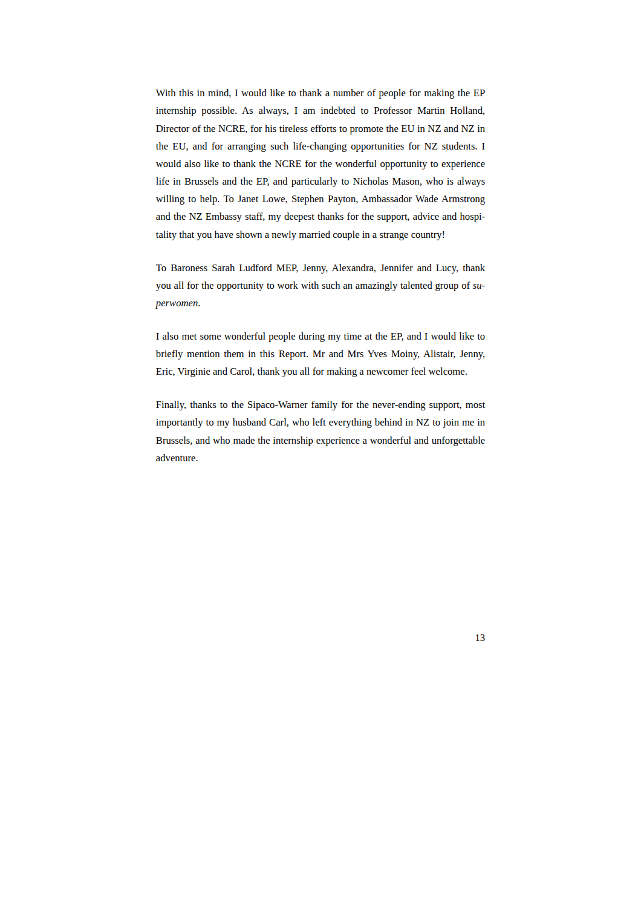With this in mind, I would like to thank a number of people for making the EP internship possible. As always, I am indebted to Professor Martin Holland, Director of the NCRE, for his tireless efforts to promote the EU in NZ and NZ in the EU, and for arranging such life-changing opportunities for NZ students. I would also like to thank the NCRE for the wonderful opportunity to experience life in Brussels and the EP, and particularly to Nicholas Mason, who is always willing to help. To Janet Lowe, Stephen Payton, Ambassador Wade Armstrong and the NZ Embassy staff, my deepest thanks for the support, advice and hospitality that you have shown a newly married couple in a strange country!
To Baroness Sarah Ludford MEP, Jenny, Alexandra, Jennifer and Lucy, thank you all for the opportunity to work with such an amazingly talented group of superwomen.
I also met some wonderful people during my time at the EP, and I would like to briefly mention them in this Report. Mr and Mrs Yves Moiny, Alistair, Jenny, Eric, Virginie and Carol, thank you all for making a newcomer feel welcome.
Finally, thanks to the Sipaco-Warner family for the never-ending support, most importantly to my husband Carl, who left everything behind in NZ to join me in Brussels, and who made the internship experience a wonderful and unforgettable adventure.
13